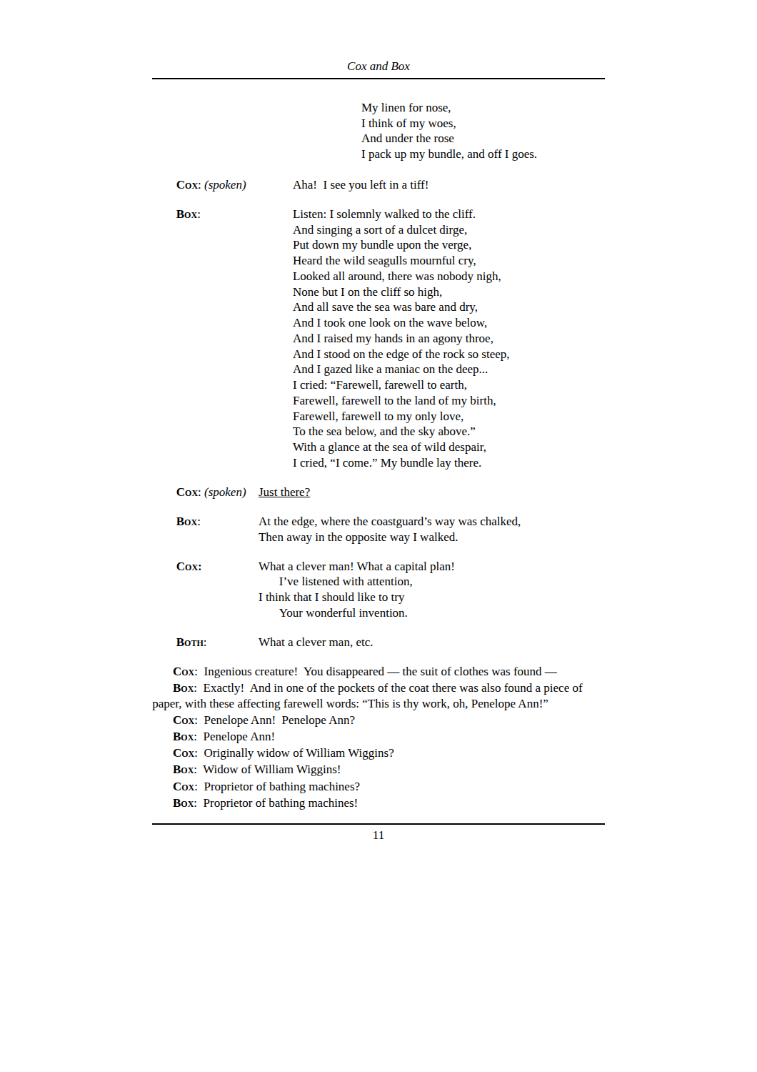Cox and Box
My linen for nose,
I think of my woes,
And under the rose
I pack up my bundle, and off I goes.
Cox: (spoken)
Aha! I see you left in a tiff!
Box:
Listen: I solemnly walked to the cliff.
And singing a sort of a dulcet dirge,
Put down my bundle upon the verge,
Heard the wild seagulls mournful cry,
Looked all around, there was nobody nigh,
None but I on the cliff so high,
And all save the sea was bare and dry,
And I took one look on the wave below,
And I raised my hands in an agony throe,
And I stood on the edge of the rock so steep,
And I gazed like a maniac on the deep...
I cried: “Farewell, farewell to earth,
Farewell, farewell to the land of my birth,
Farewell, farewell to my only love,
To the sea below, and the sky above.”
With a glance at the sea of wild despair,
I cried, “I come.” My bundle lay there.
Cox: (spoken)
Just there?
Box:
At the edge, where the coastguard’s way was chalked,
Then away in the opposite way I walked.
Cox:
What a clever man! What a capital plan!
I’ve listened with attention,
I think that I should like to try
Your wonderful invention.
Both:
What a clever man, etc.
Cox: Ingenious creature! You disappeared — the suit of clothes was found —
Box: Exactly! And in one of the pockets of the coat there was also found a piece of paper, with these affecting farewell words: “This is thy work, oh, Penelope Ann!”
Cox: Penelope Ann! Penelope Ann?
Box: Penelope Ann!
Cox: Originally widow of William Wiggins?
Box: Widow of William Wiggins!
Cox: Proprietor of bathing machines?
Box: Proprietor of bathing machines!
11